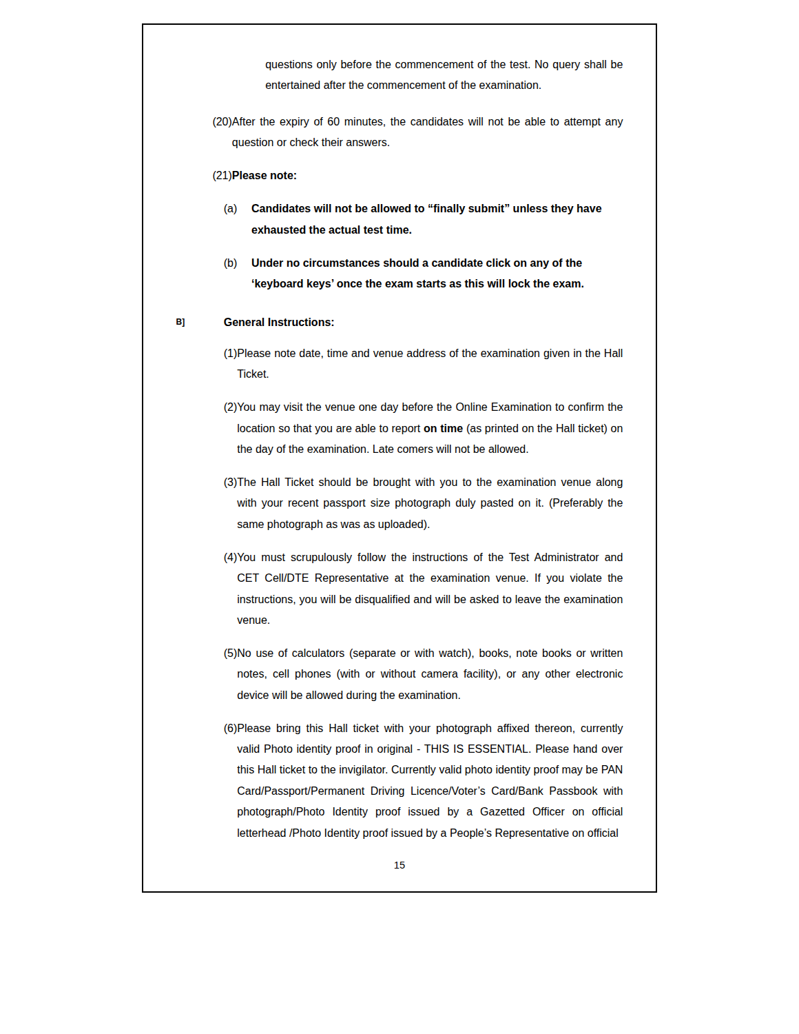questions only before the commencement of the test. No query shall be entertained after the commencement of the examination.
(20)
After the expiry of 60 minutes, the candidates will not be able to attempt any question or check their answers.
(21)
Please note:
(a)
Candidates will not be allowed to “finally submit” unless they have exhausted the actual test time.
(b)
Under no circumstances should a candidate click on any of the ‘keyboard keys’ once the exam starts as this will lock the exam.
B]
General Instructions:
(1)
Please note date, time and venue address of the examination given in the Hall Ticket.
(2)
You may visit the venue one day before the Online Examination to confirm the location so that you are able to report on time (as printed on the Hall ticket) on the day of the examination. Late comers will not be allowed.
(3)
The Hall Ticket should be brought with you to the examination venue along with your recent passport size photograph duly pasted on it. (Preferably the same photograph as was as uploaded).
(4)
You must scrupulously follow the instructions of the Test Administrator and CET Cell/DTE Representative at the examination venue. If you violate the instructions, you will be disqualified and will be asked to leave the examination venue.
(5)
No use of calculators (separate or with watch), books, note books or written notes, cell phones (with or without camera facility), or any other electronic device will be allowed during the examination.
(6)
Please bring this Hall ticket with your photograph affixed thereon, currently valid Photo identity proof in original - THIS IS ESSENTIAL. Please hand over this Hall ticket to the invigilator. Currently valid photo identity proof may be PAN Card/Passport/Permanent Driving Licence/Voter’s Card/Bank Passbook with photograph/Photo Identity proof issued by a Gazetted Officer on official letterhead /Photo Identity proof issued by a People’s Representative on official
15